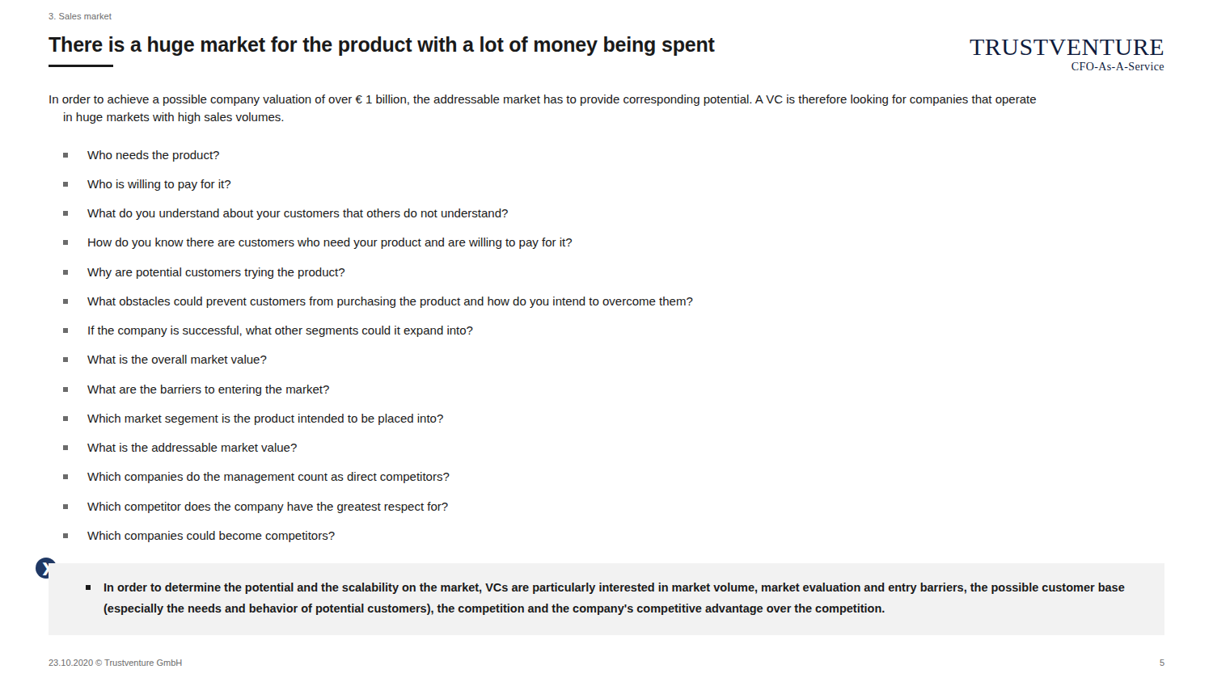3. Sales market
There is a huge market for the product with a lot of money being spent
TRUSTVENTURE
CFO-As-A-Service
In order to achieve a possible company valuation of over € 1 billion, the addressable market has to provide corresponding potential. A VC is therefore looking for companies that operate in huge markets with high sales volumes.
Who needs the product?
Who is willing to pay for it?
What do you understand about your customers that others do not understand?
How do you know there are customers who need your product and are willing to pay for it?
Why are potential customers trying the product?
What obstacles could prevent customers from purchasing the product and how do you intend to overcome them?
If the company is successful, what other segments could it expand into?
What is the overall market value?
What are the barriers to entering the market?
Which market segement is the product intended to be placed into?
What is the addressable market value?
Which companies do the management count as direct competitors?
Which competitor does the company have the greatest respect for?
Which companies could become competitors?
❯
In order to determine the potential and the scalability on the market, VCs are particularly interested in market volume, market evaluation and entry barriers, the possible customer base (especially the needs and behavior of potential customers), the competition and the company's competitive advantage over the competition.
23.10.2020 © Trustventure GmbH
5